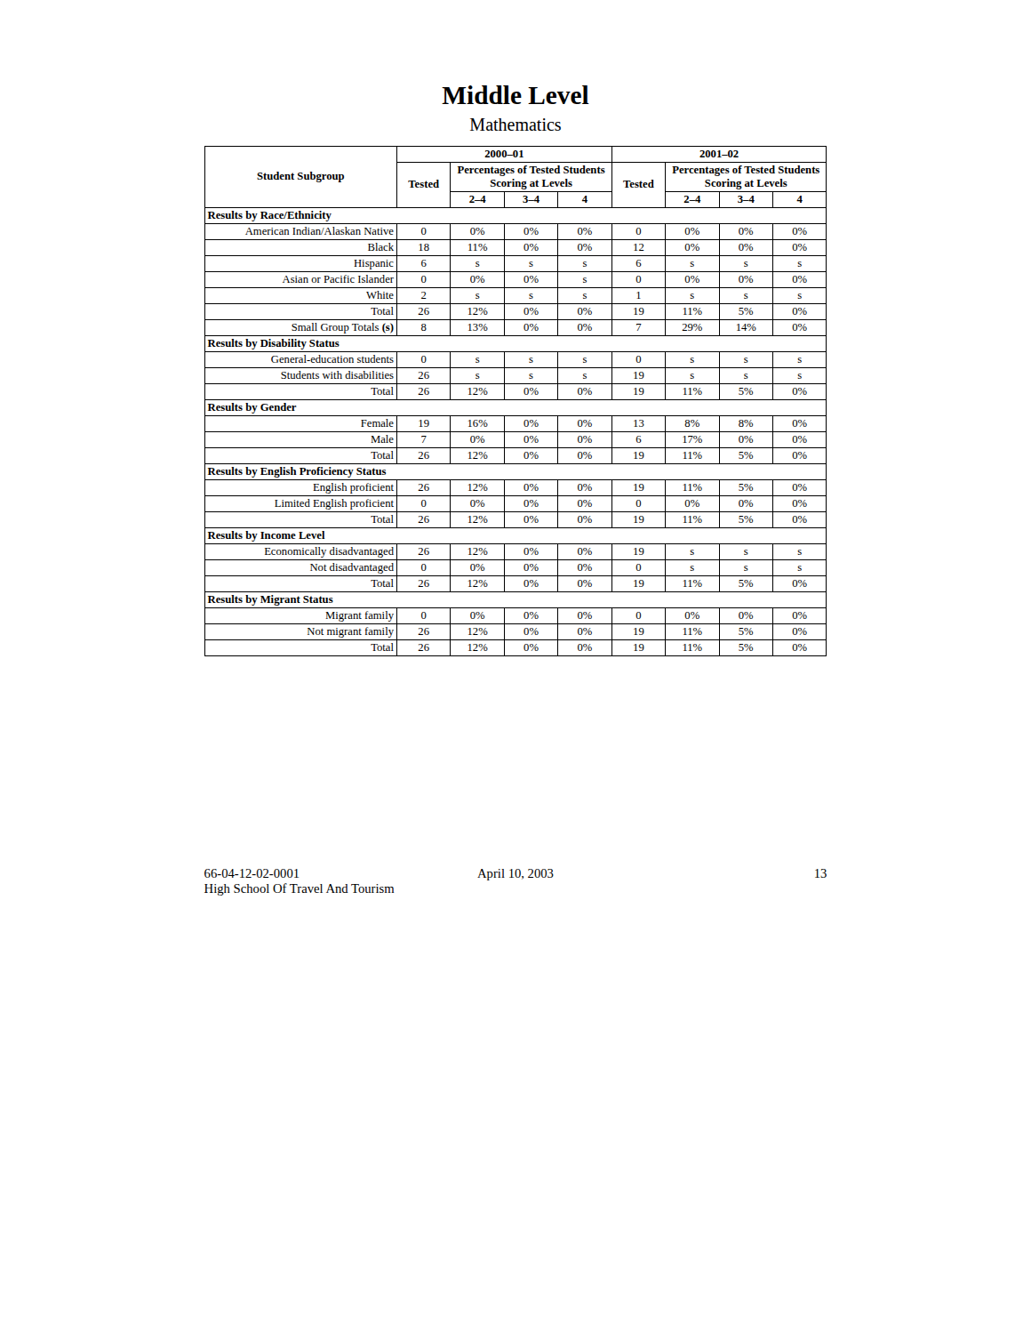Middle Level
Mathematics
| Student Subgroup | 2000–01 | 2001–02 |
| --- | --- | --- |
| Tested | Percentages of Tested Students Scoring at Levels | Tested | Percentages of Tested Students Scoring at Levels |
| 2–4 | 3–4 | 4 | 2–4 | 3–4 | 4 |
| Results by Race/Ethnicity |
| American Indian/Alaskan Native | 0 | 0% | 0% | 0% | 0 | 0% | 0% | 0% |
| Black | 18 | 11% | 0% | 0% | 12 | 0% | 0% | 0% |
| Hispanic | 6 | s | s | s | 6 | s | s | s |
| Asian or Pacific Islander | 0 | 0% | 0% | s | 0 | 0% | 0% | 0% |
| White | 2 | s | s | s | 1 | s | s | s |
| Total | 26 | 12% | 0% | 0% | 19 | 11% | 5% | 0% |
| Small Group Totals (s) | 8 | 13% | 0% | 0% | 7 | 29% | 14% | 0% |
| Results by Disability Status |
| General-education students | 0 | s | s | s | 0 | s | s | s |
| Students with disabilities | 26 | s | s | s | 19 | s | s | s |
| Total | 26 | 12% | 0% | 0% | 19 | 11% | 5% | 0% |
| Results by Gender |
| Female | 19 | 16% | 0% | 0% | 13 | 8% | 8% | 0% |
| Male | 7 | 0% | 0% | 0% | 6 | 17% | 0% | 0% |
| Total | 26 | 12% | 0% | 0% | 19 | 11% | 5% | 0% |
| Results by English Proficiency Status |
| English proficient | 26 | 12% | 0% | 0% | 19 | 11% | 5% | 0% |
| Limited English proficient | 0 | 0% | 0% | 0% | 0 | 0% | 0% | 0% |
| Total | 26 | 12% | 0% | 0% | 19 | 11% | 5% | 0% |
| Results by Income Level |
| Economically disadvantaged | 26 | 12% | 0% | 0% | 19 | s | s | s |
| Not disadvantaged | 0 | 0% | 0% | 0% | 0 | s | s | s |
| Total | 26 | 12% | 0% | 0% | 19 | 11% | 5% | 0% |
| Results by Migrant Status |
| Migrant family | 0 | 0% | 0% | 0% | 0 | 0% | 0% | 0% |
| Not migrant family | 26 | 12% | 0% | 0% | 19 | 11% | 5% | 0% |
| Total | 26 | 12% | 0% | 0% | 19 | 11% | 5% | 0% |
| 66-04-12-02-0001 | April 10, 2003 | 13 |
| High School Of Travel And Tourism | | |